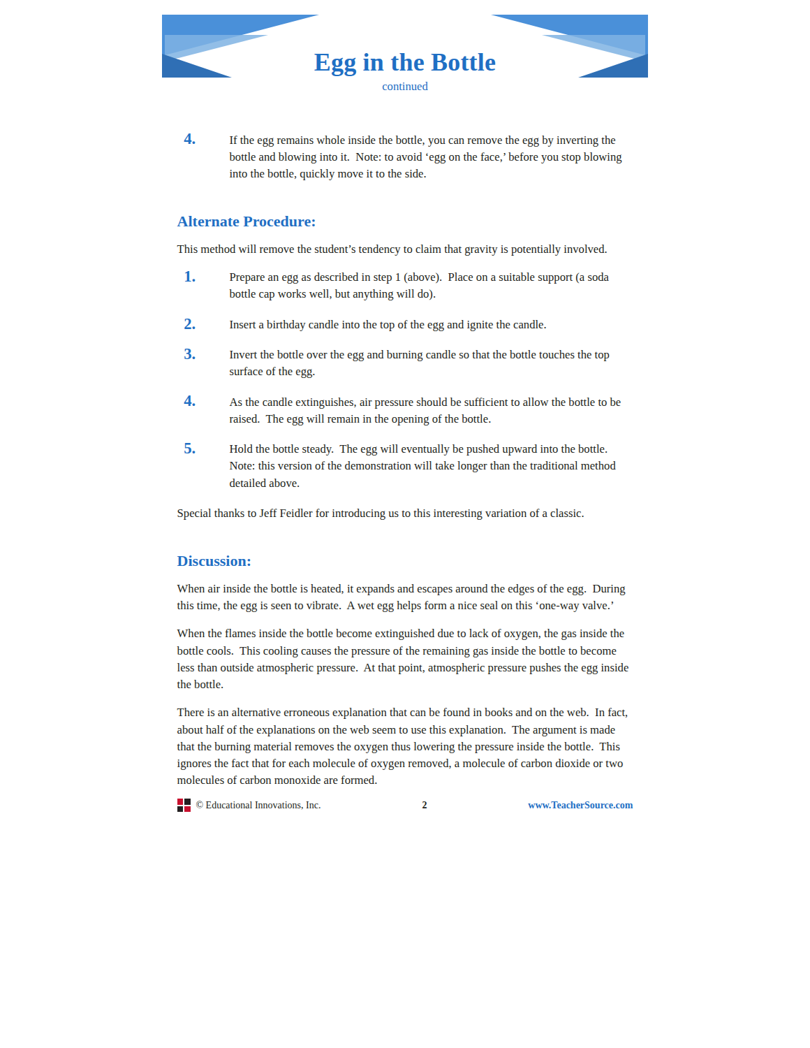Egg in the Bottle
continued
4.
If the egg remains whole inside the bottle, you can remove the egg by inverting the bottle and blowing into it. Note: to avoid ‘egg on the face,’ before you stop blowing into the bottle, quickly move it to the side.
Alternate Procedure:
This method will remove the student’s tendency to claim that gravity is potentially involved.
1.
Prepare an egg as described in step 1 (above). Place on a suitable support (a soda bottle cap works well, but anything will do).
2.
Insert a birthday candle into the top of the egg and ignite the candle.
3.
Invert the bottle over the egg and burning candle so that the bottle touches the top surface of the egg.
4.
As the candle extinguishes, air pressure should be sufficient to allow the bottle to be raised. The egg will remain in the opening of the bottle.
5.
Hold the bottle steady. The egg will eventually be pushed upward into the bottle. Note: this version of the demonstration will take longer than the traditional method detailed above.
Special thanks to Jeff Feidler for introducing us to this interesting variation of a classic.
Discussion:
When air inside the bottle is heated, it expands and escapes around the edges of the egg. During this time, the egg is seen to vibrate. A wet egg helps form a nice seal on this ‘one-way valve.’
When the flames inside the bottle become extinguished due to lack of oxygen, the gas inside the bottle cools. This cooling causes the pressure of the remaining gas inside the bottle to become less than outside atmospheric pressure. At that point, atmospheric pressure pushes the egg inside the bottle.
There is an alternative erroneous explanation that can be found in books and on the web. In fact, about half of the explanations on the web seem to use this explanation. The argument is made that the burning material removes the oxygen thus lowering the pressure inside the bottle. This ignores the fact that for each molecule of oxygen removed, a molecule of carbon dioxide or two molecules of carbon monoxide are formed.
© Educational Innovations, Inc.
2
www.TeacherSource.com